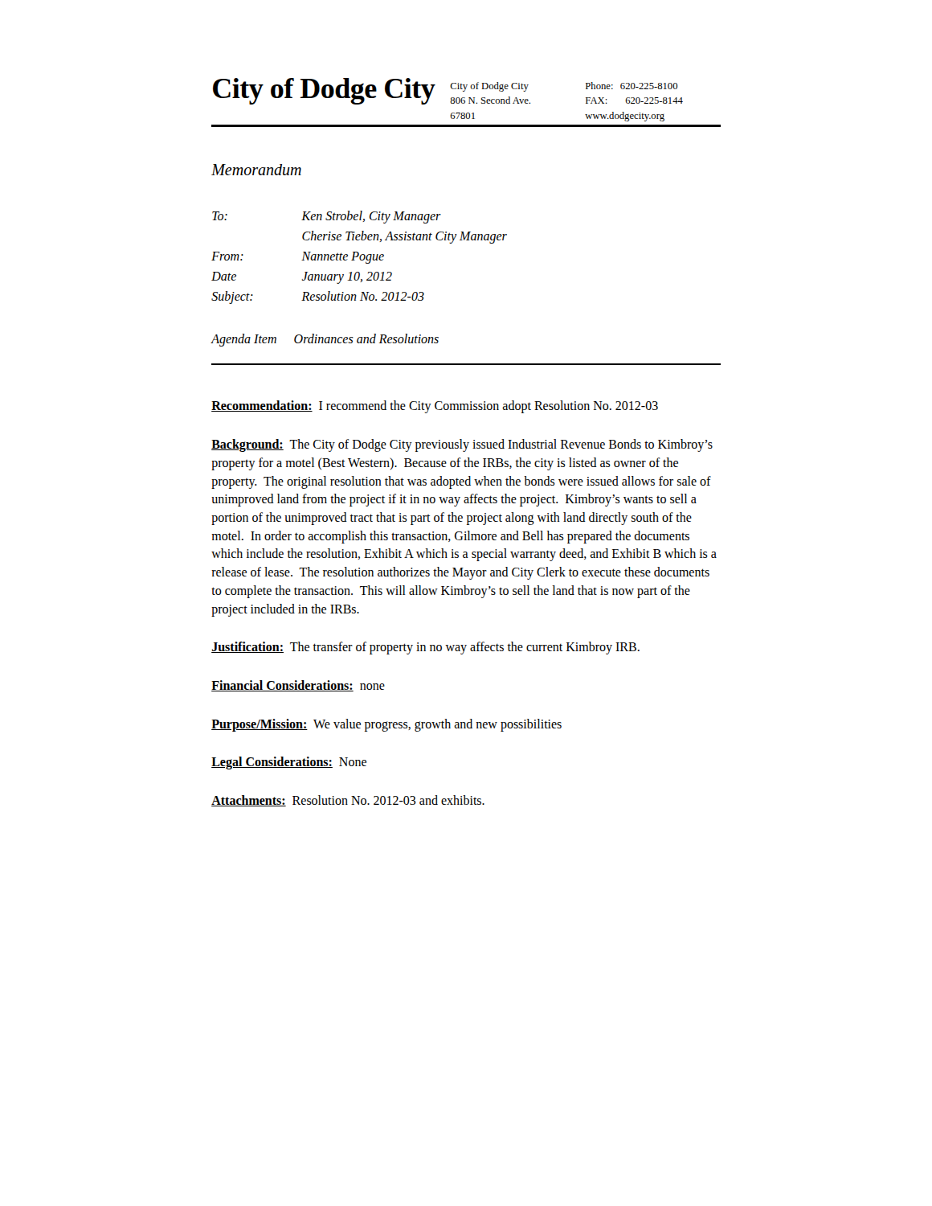City of Dodge City
City of Dodge City
806 N. Second Ave.
67801
Phone: 620-225-8100
FAX: 620-225-8144
www.dodgecity.org
Memorandum
| To: | Ken Strobel, City Manager |
| | Cherise Tieben, Assistant City Manager |
| From: | Nannette Pogue |
| Date | January 10, 2012 |
| Subject: | Resolution No. 2012-03 |
Agenda Item Ordinances and Resolutions
Recommendation: I recommend the City Commission adopt Resolution No. 2012-03
Background: The City of Dodge City previously issued Industrial Revenue Bonds to Kimbroy’s property for a motel (Best Western). Because of the IRBs, the city is listed as owner of the property. The original resolution that was adopted when the bonds were issued allows for sale of unimproved land from the project if it in no way affects the project. Kimbroy’s wants to sell a portion of the unimproved tract that is part of the project along with land directly south of the motel. In order to accomplish this transaction, Gilmore and Bell has prepared the documents which include the resolution, Exhibit A which is a special warranty deed, and Exhibit B which is a release of lease. The resolution authorizes the Mayor and City Clerk to execute these documents to complete the transaction. This will allow Kimbroy’s to sell the land that is now part of the project included in the IRBs.
Justification: The transfer of property in no way affects the current Kimbroy IRB.
Financial Considerations: none
Purpose/Mission: We value progress, growth and new possibilities
Legal Considerations: None
Attachments: Resolution No. 2012-03 and exhibits.